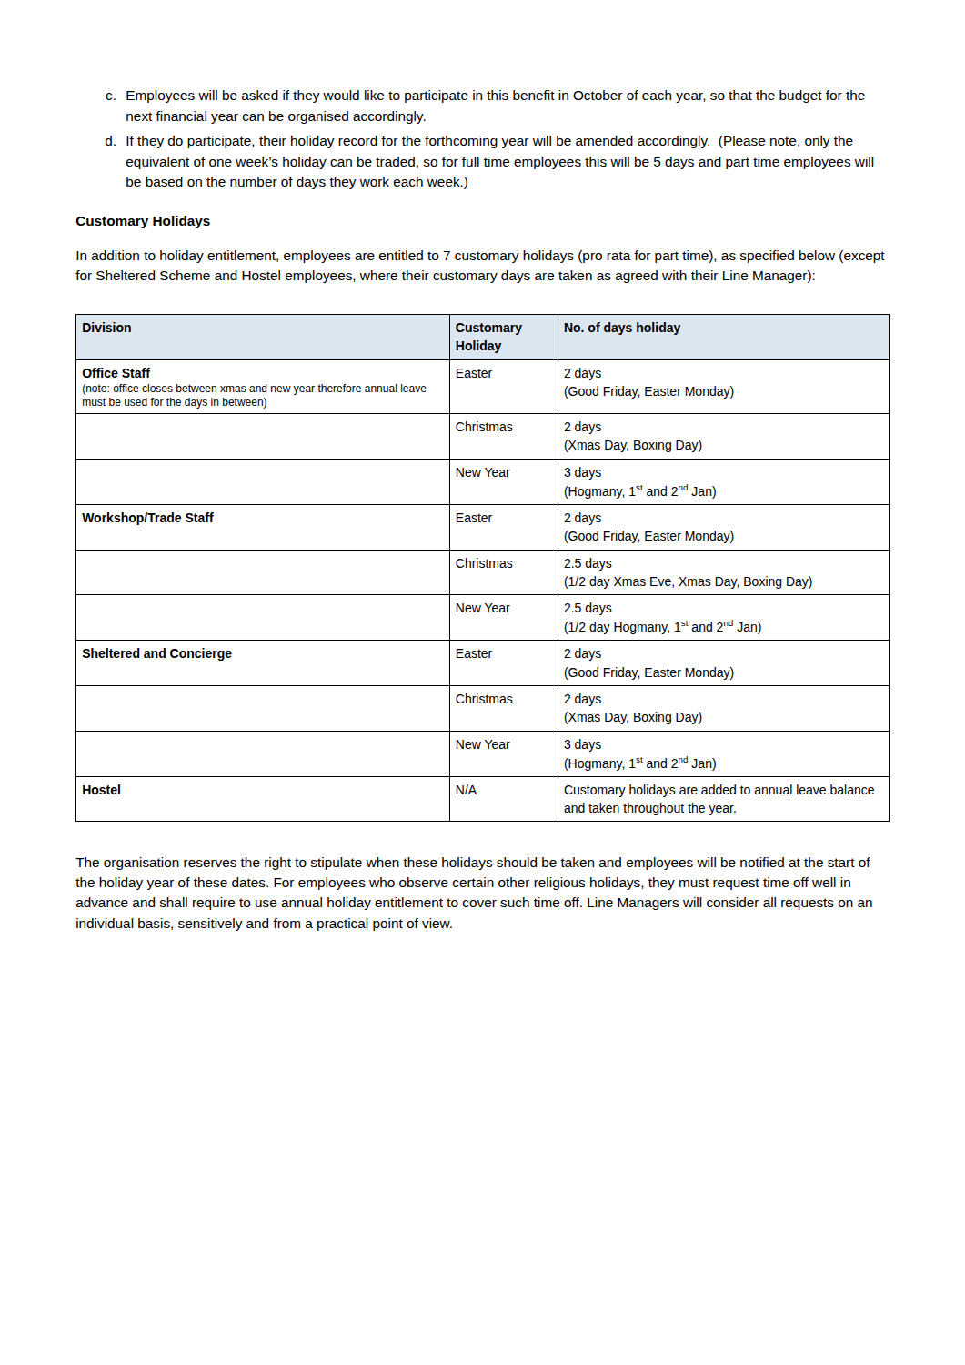Employees will be asked if they would like to participate in this benefit in October of each year, so that the budget for the next financial year can be organised accordingly.
If they do participate, their holiday record for the forthcoming year will be amended accordingly. (Please note, only the equivalent of one week’s holiday can be traded, so for full time employees this will be 5 days and part time employees will be based on the number of days they work each week.)
Customary Holidays
In addition to holiday entitlement, employees are entitled to 7 customary holidays (pro rata for part time), as specified below (except for Sheltered Scheme and Hostel employees, where their customary days are taken as agreed with their Line Manager):
| Division | Customary Holiday | No. of days holiday |
| --- | --- | --- |
| Office Staff (note: office closes between xmas and new year therefore annual leave must be used for the days in between) | Easter | 2 days (Good Friday, Easter Monday) |
| | Christmas | 2 days (Xmas Day, Boxing Day) |
| | New Year | 3 days (Hogmany, 1 st and 2 nd Jan) |
| Workshop/Trade Staff | Easter | 2 days (Good Friday, Easter Monday) |
| | Christmas | 2.5 days (1/2 day Xmas Eve, Xmas Day, Boxing Day) |
| | New Year | 2.5 days (1/2 day Hogmany, 1 st and 2 nd Jan) |
| Sheltered and Concierge | Easter | 2 days (Good Friday, Easter Monday) |
| | Christmas | 2 days (Xmas Day, Boxing Day) |
| | New Year | 3 days (Hogmany, 1 st and 2 nd Jan) |
| Hostel | N/A | Customary holidays are added to annual leave balance and taken throughout the year. |
The organisation reserves the right to stipulate when these holidays should be taken and employees will be notified at the start of the holiday year of these dates. For employees who observe certain other religious holidays, they must request time off well in advance and shall require to use annual holiday entitlement to cover such time off. Line Managers will consider all requests on an individual basis, sensitively and from a practical point of view.